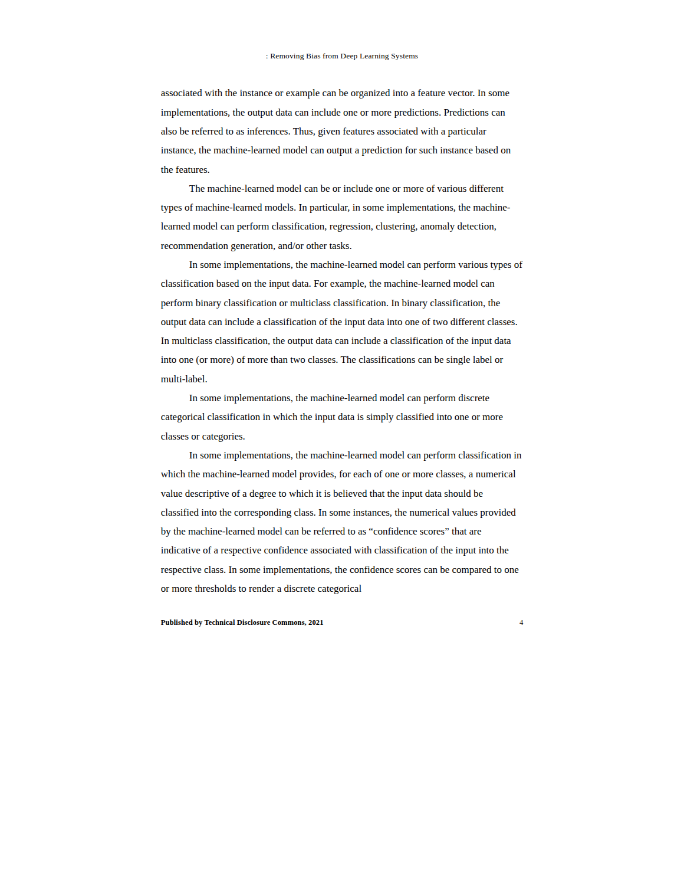: Removing Bias from Deep Learning Systems
associated with the instance or example can be organized into a feature vector. In some implementations, the output data can include one or more predictions. Predictions can also be referred to as inferences. Thus, given features associated with a particular instance, the machine-learned model can output a prediction for such instance based on the features.
The machine-learned model can be or include one or more of various different types of machine-learned models. In particular, in some implementations, the machine-learned model can perform classification, regression, clustering, anomaly detection, recommendation generation, and/or other tasks.
In some implementations, the machine-learned model can perform various types of classification based on the input data. For example, the machine-learned model can perform binary classification or multiclass classification. In binary classification, the output data can include a classification of the input data into one of two different classes. In multiclass classification, the output data can include a classification of the input data into one (or more) of more than two classes. The classifications can be single label or multi-label.
In some implementations, the machine-learned model can perform discrete categorical classification in which the input data is simply classified into one or more classes or categories.
In some implementations, the machine-learned model can perform classification in which the machine-learned model provides, for each of one or more classes, a numerical value descriptive of a degree to which it is believed that the input data should be classified into the corresponding class. In some instances, the numerical values provided by the machine-learned model can be referred to as “confidence scores” that are indicative of a respective confidence associated with classification of the input into the respective class. In some implementations, the confidence scores can be compared to one or more thresholds to render a discrete categorical
Published by Technical Disclosure Commons, 2021 4